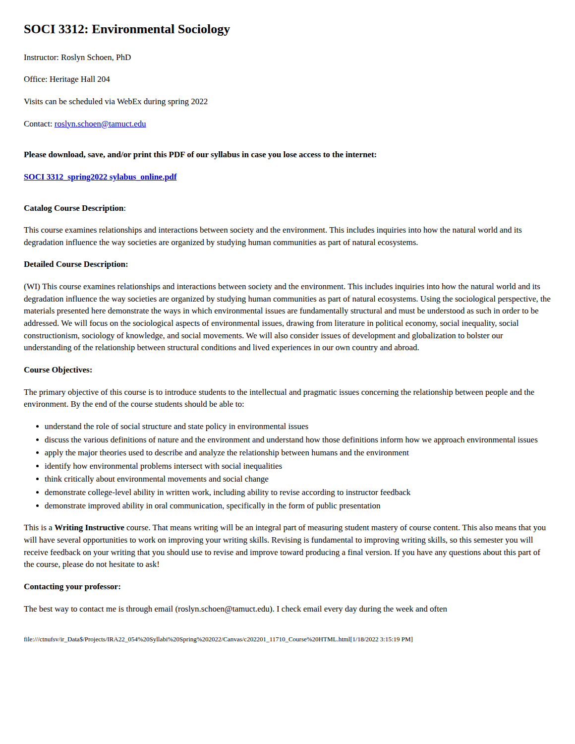SOCI 3312: Environmental Sociology
Instructor: Roslyn Schoen, PhD
Office: Heritage Hall 204
Visits can be scheduled via WebEx during spring 2022
Contact: roslyn.schoen@tamuct.edu
Please download, save, and/or print this PDF of our syllabus in case you lose access to the internet:
SOCI 3312_spring2022 sylabus_online.pdf
Catalog Course Description:
This course examines relationships and interactions between society and the environment. This includes inquiries into how the natural world and its degradation influence the way societies are organized by studying human communities as part of natural ecosystems.
Detailed Course Description:
(WI) This course examines relationships and interactions between society and the environment. This includes inquiries into how the natural world and its degradation influence the way societies are organized by studying human communities as part of natural ecosystems. Using the sociological perspective, the materials presented here demonstrate the ways in which environmental issues are fundamentally structural and must be understood as such in order to be addressed. We will focus on the sociological aspects of environmental issues, drawing from literature in political economy, social inequality, social constructionism, sociology of knowledge, and social movements. We will also consider issues of development and globalization to bolster our understanding of the relationship between structural conditions and lived experiences in our own country and abroad.
Course Objectives:
The primary objective of this course is to introduce students to the intellectual and pragmatic issues concerning the relationship between people and the environment. By the end of the course students should be able to:
understand the role of social structure and state policy in environmental issues
discuss the various definitions of nature and the environment and understand how those definitions inform how we approach environmental issues
apply the major theories used to describe and analyze the relationship between humans and the environment
identify how environmental problems intersect with social inequalities
think critically about environmental movements and social change
demonstrate college-level ability in written work, including ability to revise according to instructor feedback
demonstrate improved ability in oral communication, specifically in the form of public presentation
This is a Writing Instructive course. That means writing will be an integral part of measuring student mastery of course content. This also means that you will have several opportunities to work on improving your writing skills. Revising is fundamental to improving writing skills, so this semester you will receive feedback on your writing that you should use to revise and improve toward producing a final version. If you have any questions about this part of the course, please do not hesitate to ask!
Contacting your professor:
The best way to contact me is through email (roslyn.schoen@tamuct.edu). I check email every day during the week and often
file:///ctnufsv/ir_Data$/Projects/IRA22_054%20Syllabi%20Spring%202022/Canvas/c202201_11710_Course%20HTML.html[1/18/2022 3:15:19 PM]